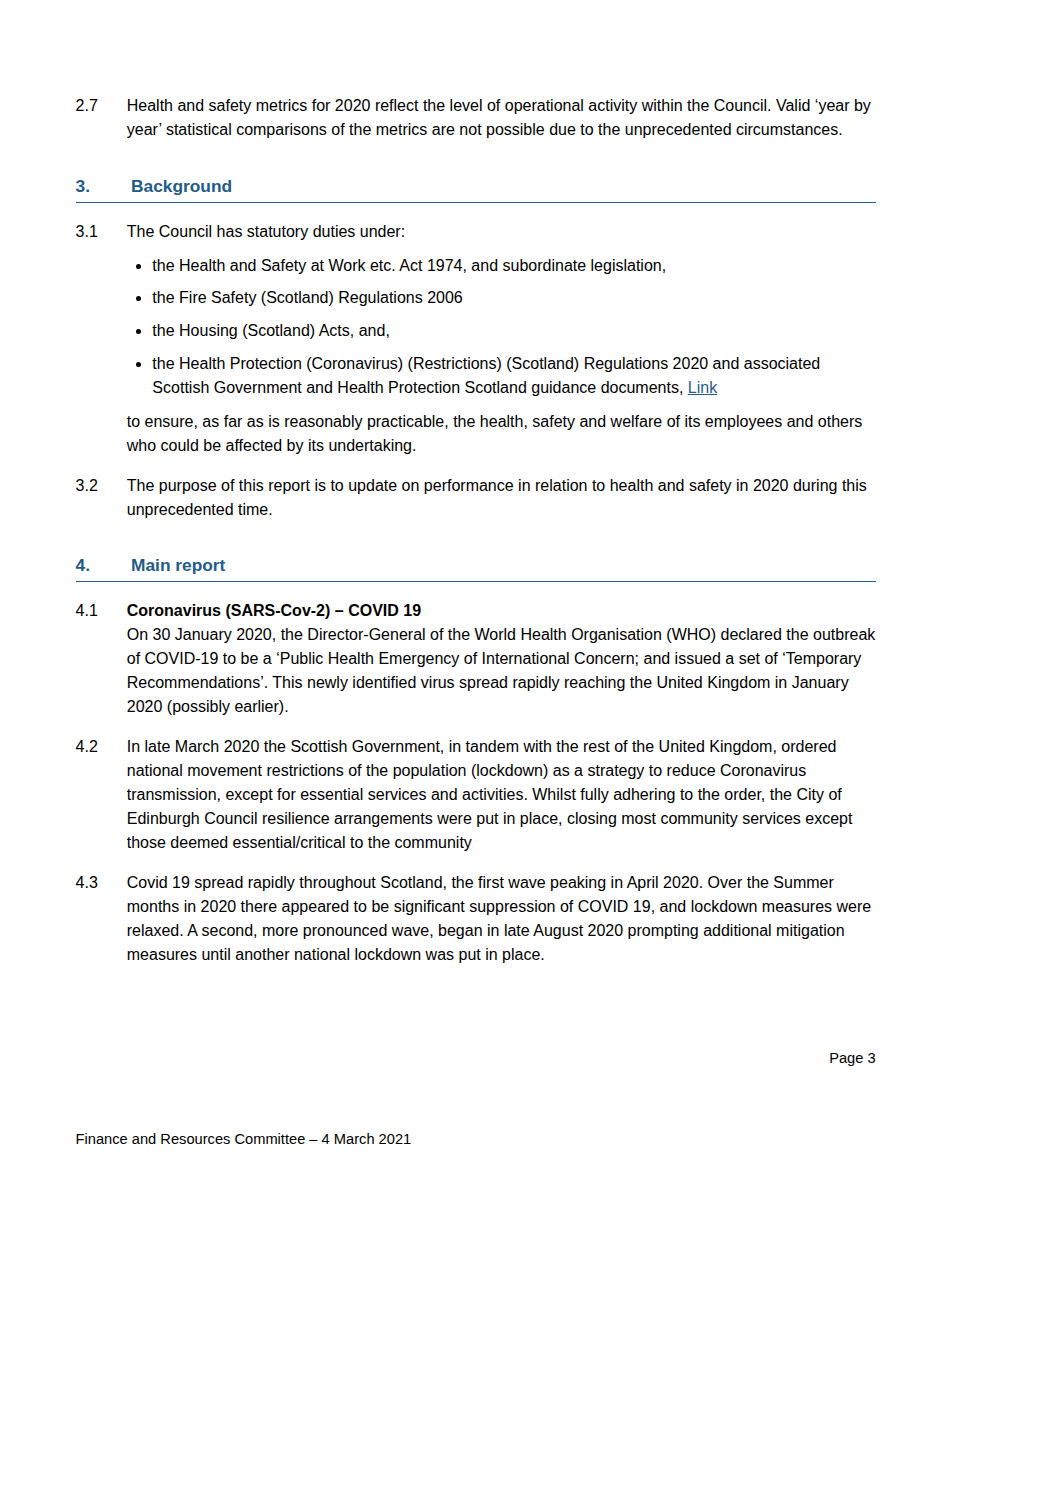2.7
Health and safety metrics for 2020 reflect the level of operational activity within the Council. Valid ‘year by year’ statistical comparisons of the metrics are not possible due to the unprecedented circumstances.
3. Background
3.1
The Council has statutory duties under:
the Health and Safety at Work etc. Act 1974, and subordinate legislation,
the Fire Safety (Scotland) Regulations 2006
the Housing (Scotland) Acts, and,
the Health Protection (Coronavirus) (Restrictions) (Scotland) Regulations 2020 and associated Scottish Government and Health Protection Scotland guidance documents, Link
to ensure, as far as is reasonably practicable, the health, safety and welfare of its employees and others who could be affected by its undertaking.
3.2
The purpose of this report is to update on performance in relation to health and safety in 2020 during this unprecedented time.
4. Main report
4.1
Coronavirus (SARS-Cov-2) – COVID 19
On 30 January 2020, the Director-General of the World Health Organisation (WHO) declared the outbreak of COVID-19 to be a ‘Public Health Emergency of International Concern; and issued a set of ‘Temporary Recommendations’. This newly identified virus spread rapidly reaching the United Kingdom in January 2020 (possibly earlier).
4.2
In late March 2020 the Scottish Government, in tandem with the rest of the United Kingdom, ordered national movement restrictions of the population (lockdown) as a strategy to reduce Coronavirus transmission, except for essential services and activities. Whilst fully adhering to the order, the City of Edinburgh Council resilience arrangements were put in place, closing most community services except those deemed essential/critical to the community
4.3
Covid 19 spread rapidly throughout Scotland, the first wave peaking in April 2020. Over the Summer months in 2020 there appeared to be significant suppression of COVID 19, and lockdown measures were relaxed. A second, more pronounced wave, began in late August 2020 prompting additional mitigation measures until another national lockdown was put in place.
Page 3
Finance and Resources Committee – 4 March 2021